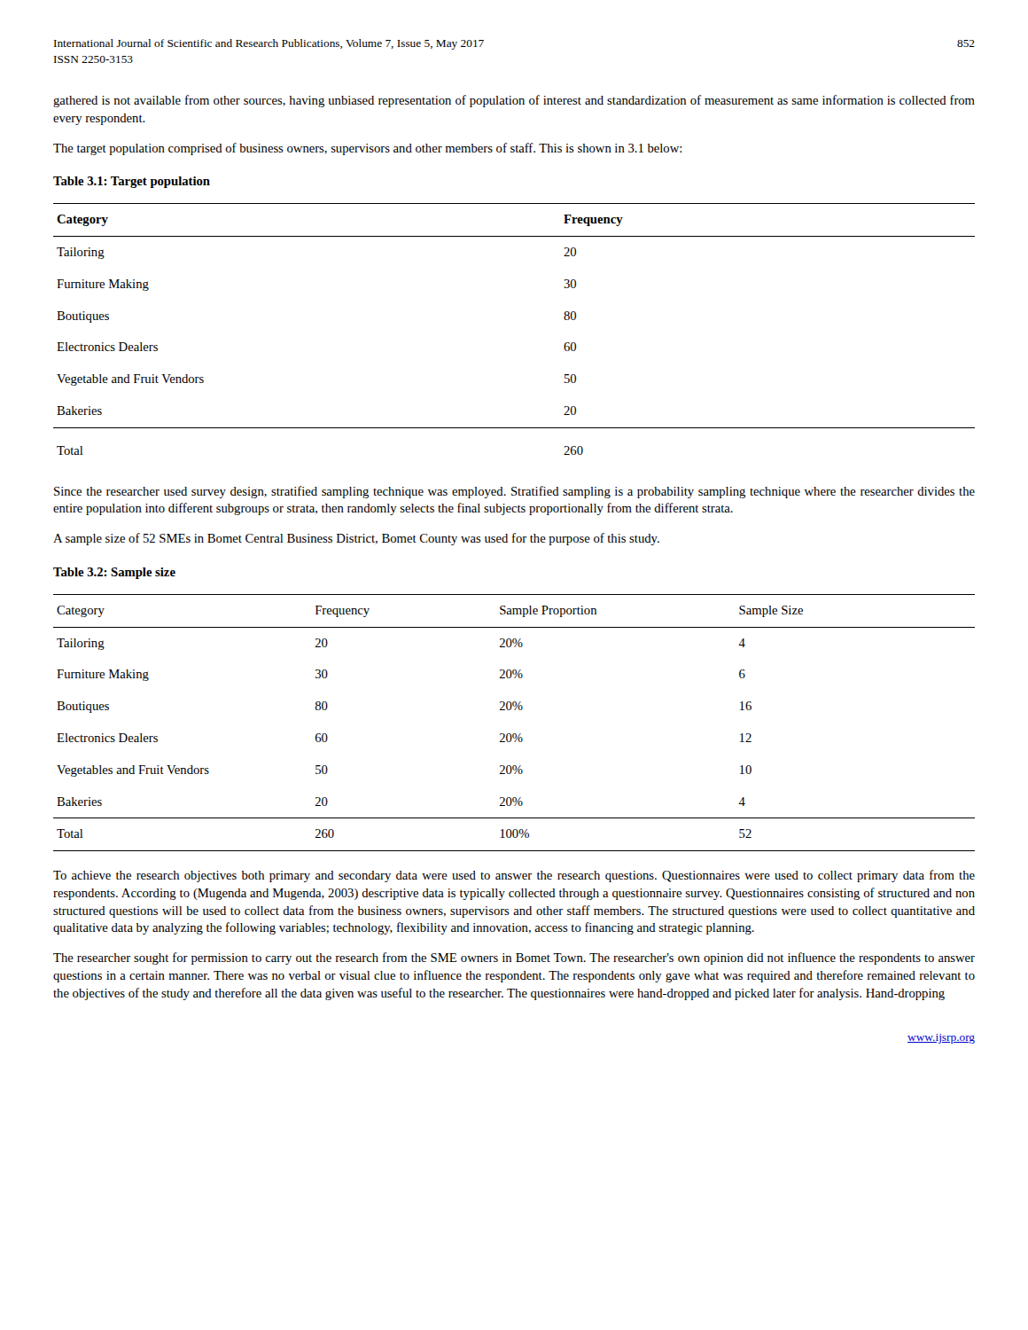International Journal of Scientific and Research Publications, Volume 7, Issue 5, May 2017
ISSN 2250-3153
852
gathered is not available from other sources, having unbiased representation of population of interest and standardization of measurement as same information is collected from every respondent.
The target population comprised of business owners, supervisors and other members of staff. This is shown in 3.1 below:
Table 3.1: Target population
| Category | Frequency |
| --- | --- |
| Tailoring | 20 |
| Furniture Making | 30 |
| Boutiques | 80 |
| Electronics Dealers | 60 |
| Vegetable and Fruit Vendors | 50 |
| Bakeries | 20 |
| Total | 260 |
Since the researcher used survey design, stratified sampling technique was employed. Stratified sampling is a probability sampling technique where the researcher divides the entire population into different subgroups or strata, then randomly selects the final subjects proportionally from the different strata.
A sample size of 52 SMEs in Bomet Central Business District, Bomet County was used for the purpose of this study.
Table 3.2: Sample size
| Category | Frequency | Sample Proportion | Sample Size |
| --- | --- | --- | --- |
| Tailoring | 20 | 20% | 4 |
| Furniture Making | 30 | 20% | 6 |
| Boutiques | 80 | 20% | 16 |
| Electronics Dealers | 60 | 20% | 12 |
| Vegetables and Fruit Vendors | 50 | 20% | 10 |
| Bakeries | 20 | 20% | 4 |
| Total | 260 | 100% | 52 |
To achieve the research objectives both primary and secondary data were used to answer the research questions. Questionnaires were used to collect primary data from the respondents. According to (Mugenda and Mugenda, 2003) descriptive data is typically collected through a questionnaire survey. Questionnaires consisting of structured and non structured questions will be used to collect data from the business owners, supervisors and other staff members. The structured questions were used to collect quantitative and qualitative data by analyzing the following variables; technology, flexibility and innovation, access to financing and strategic planning.
The researcher sought for permission to carry out the research from the SME owners in Bomet Town. The researcher's own opinion did not influence the respondents to answer questions in a certain manner. There was no verbal or visual clue to influence the respondent. The respondents only gave what was required and therefore remained relevant to the objectives of the study and therefore all the data given was useful to the researcher. The questionnaires were hand-dropped and picked later for analysis. Hand-dropping
www.ijsrp.org